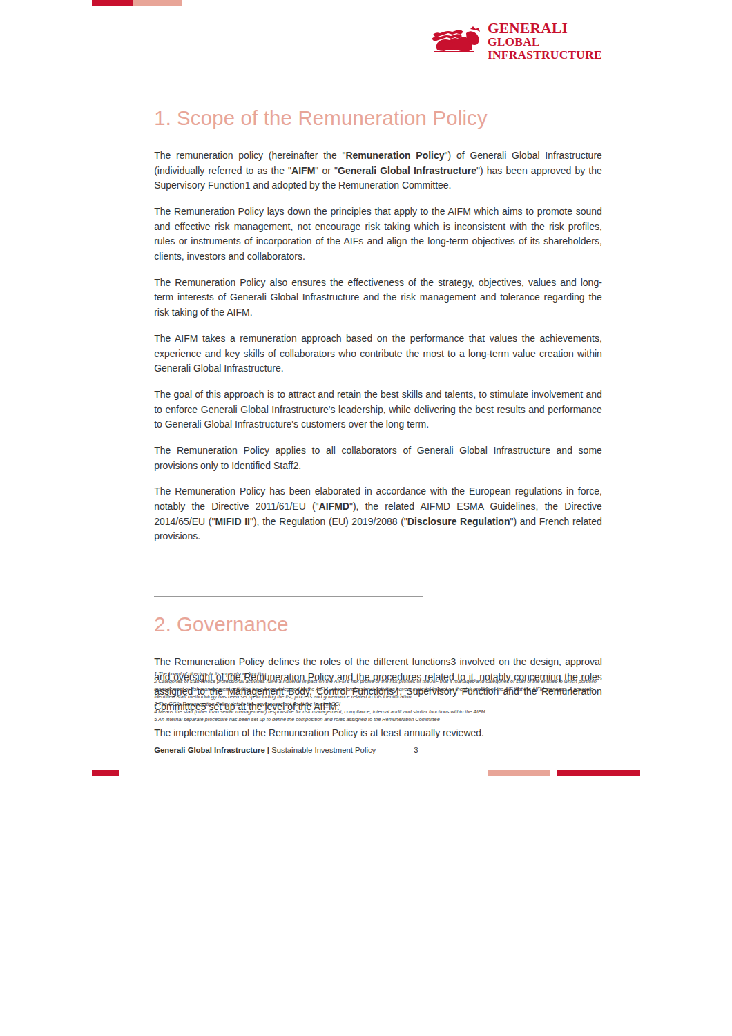GENERALI
GLOBAL
INFRASTRUCTURE
1. Scope of the Remuneration Policy
The remuneration policy (hereinafter the "Remuneration Policy") of Generali Global Infrastructure (individually referred to as the "AIFM" or "Generali Global Infrastructure") has been approved by the Supervisory Function1 and adopted by the Remuneration Committee.
The Remuneration Policy lays down the principles that apply to the AIFM which aims to promote sound and effective risk management, not encourage risk taking which is inconsistent with the risk profiles, rules or instruments of incorporation of the AIFs and align the long-term objectives of its shareholders, clients, investors and collaborators.
The Remuneration Policy also ensures the effectiveness of the strategy, objectives, values and long-term interests of Generali Global Infrastructure and the risk management and tolerance regarding the risk taking of the AIFM.
The AIFM takes a remuneration approach based on the performance that values the achievements, experience and key skills of collaborators who contribute the most to a long-term value creation within Generali Global Infrastructure.
The goal of this approach is to attract and retain the best skills and talents, to stimulate involvement and to enforce Generali Global Infrastructure's leadership, while delivering the best results and performance to Generali Global Infrastructure's customers over the long term.
The Remuneration Policy applies to all collaborators of Generali Global Infrastructure and some provisions only to Identified Staff2.
The Remuneration Policy has been elaborated in accordance with the European regulations in force, notably the Directive 2011/61/EU ("AIFMD"), the related AIFMD ESMA Guidelines, the Directive 2014/65/EU ("MIFID II"), the Regulation (EU) 2019/2088 ("Disclosure Regulation") and French related provisions.
2. Governance
The Remuneration Policy defines the roles of the different functions3 involved on the design, approval and oversight of the Remuneration Policy and the procedures related to it, notably concerning the roles assigned to the Management Body, Control Functions4, Supervisory Function and the Remuneration Committee5 set up at the level of the AIFM.
The implementation of the Remuneration Policy is at least annually reviewed.
1 The board of directors in its supervisory function
2 Categories of staff whose professional activities have a material impact on the AIFM's risk profile or the risk profiles of the AIF that it manages and categories of staff of the entities to which portfolio management or risk management activities have been delegated by the AIFM, whose professional activities have a material impact on the risk profiles of the AIF that the AIFM manages. A separate Identified Staff methodology has been set up including the list, process and governance related to this identification
3 The GGI's Remuneration Policy details the governance set up at the level of GGI
4 Means the staff (other than senior management) responsible for risk management, compliance, internal audit and similar functions within the AIFM
5 An internal separate procedure has been set up to define the composition and roles assigned to the Remuneration Committee
Generali Global Infrastructure | Sustainable Investment Policy 3